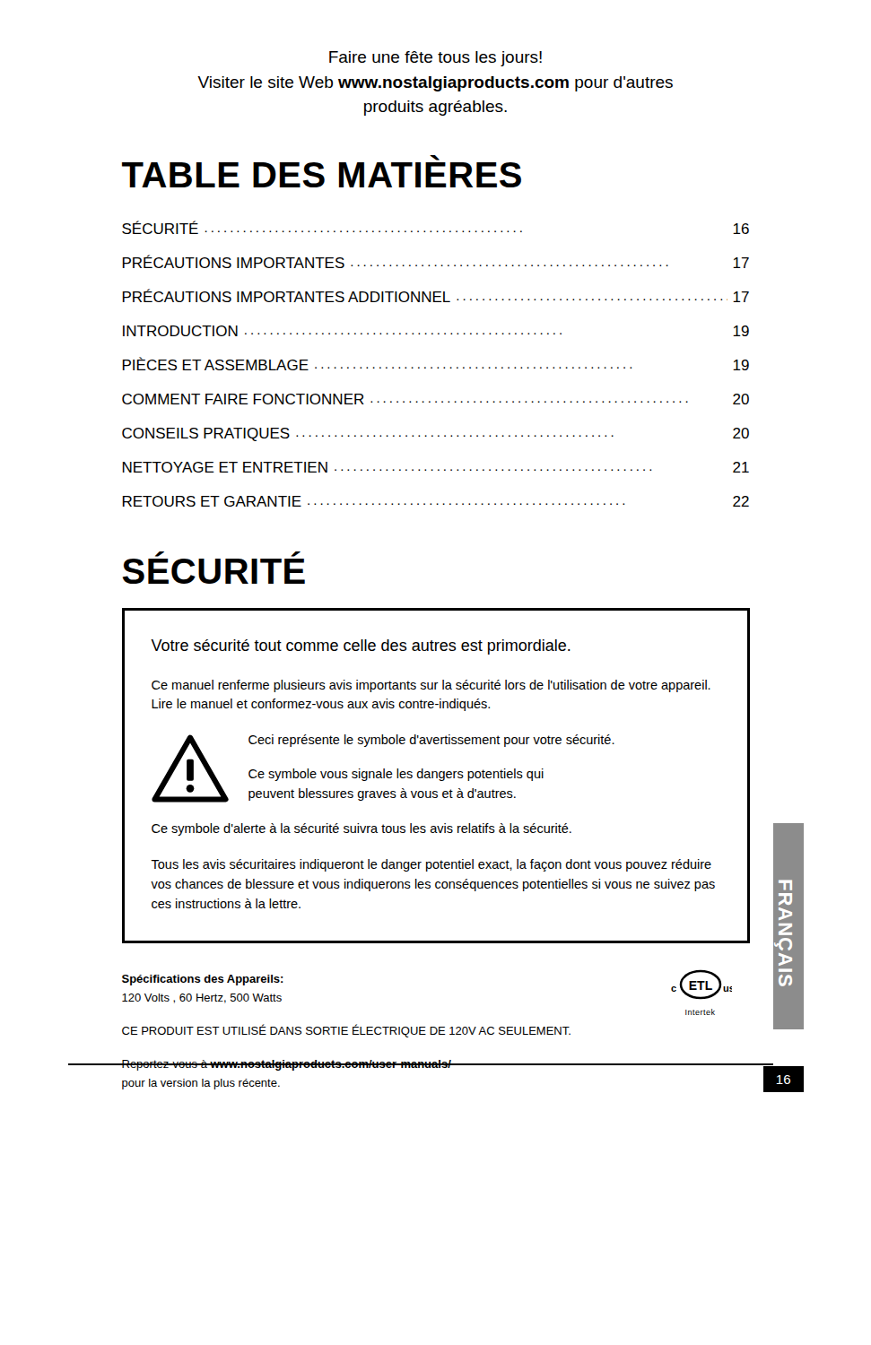Faire une fête tous les jours!
Visiter le site Web www.nostalgiaproducts.com pour d'autres
produits agréables.
Table des matières
SÉCURITÉ.................................................. 16
PRÉCAUTIONS IMPORTANTES.................................................. 17
PRÉCAUTIONS IMPORTANTES ADDITIONNEL.................................................. 17
INTRODUCTION.................................................. 19
PIÈCES ET ASSEMBLAGE.................................................. 19
COMMENT FAIRE FONCTIONNER.................................................. 20
CONSEILS PRATIQUES.................................................. 20
NETTOYAGE ET ENTRETIEN.................................................. 21
RETOURS ET GARANTIE.................................................. 22
Sécurité
Votre sécurité tout comme celle des autres est primordiale.
Ce manuel renferme plusieurs avis importants sur la sécurité lors de l'utilisation de votre appareil. Lire le manuel et conformez-vous aux avis contre-indiqués.
Ceci représente le symbole d'avertissement pour votre sécurité.
Ce symbole vous signale les dangers potentiels qui
peuvent blessures graves à vous et à d'autres.
Ce symbole d'alerte à la sécurité suivra tous les avis relatifs à la sécurité.
Tous les avis sécuritaires indiqueront le danger potentiel exact, la façon dont vous pouvez réduire vos chances de blessure et vous indiquerons les conséquences potentielles si vous ne suivez pas ces instructions à la lettre.
c ETL us
Intertek
Spécifications des Appareils:
120 Volts , 60 Hertz, 500 Watts
CE PRODUIT EST UTILISÉ DANS SORTIE ÉLECTRIQUE DE 120V AC SEULEMENT.
Reportez-vous à www.nostalgiaproducts.com/user-manuals/
pour la version la plus récente.
FRANÇAIS
16